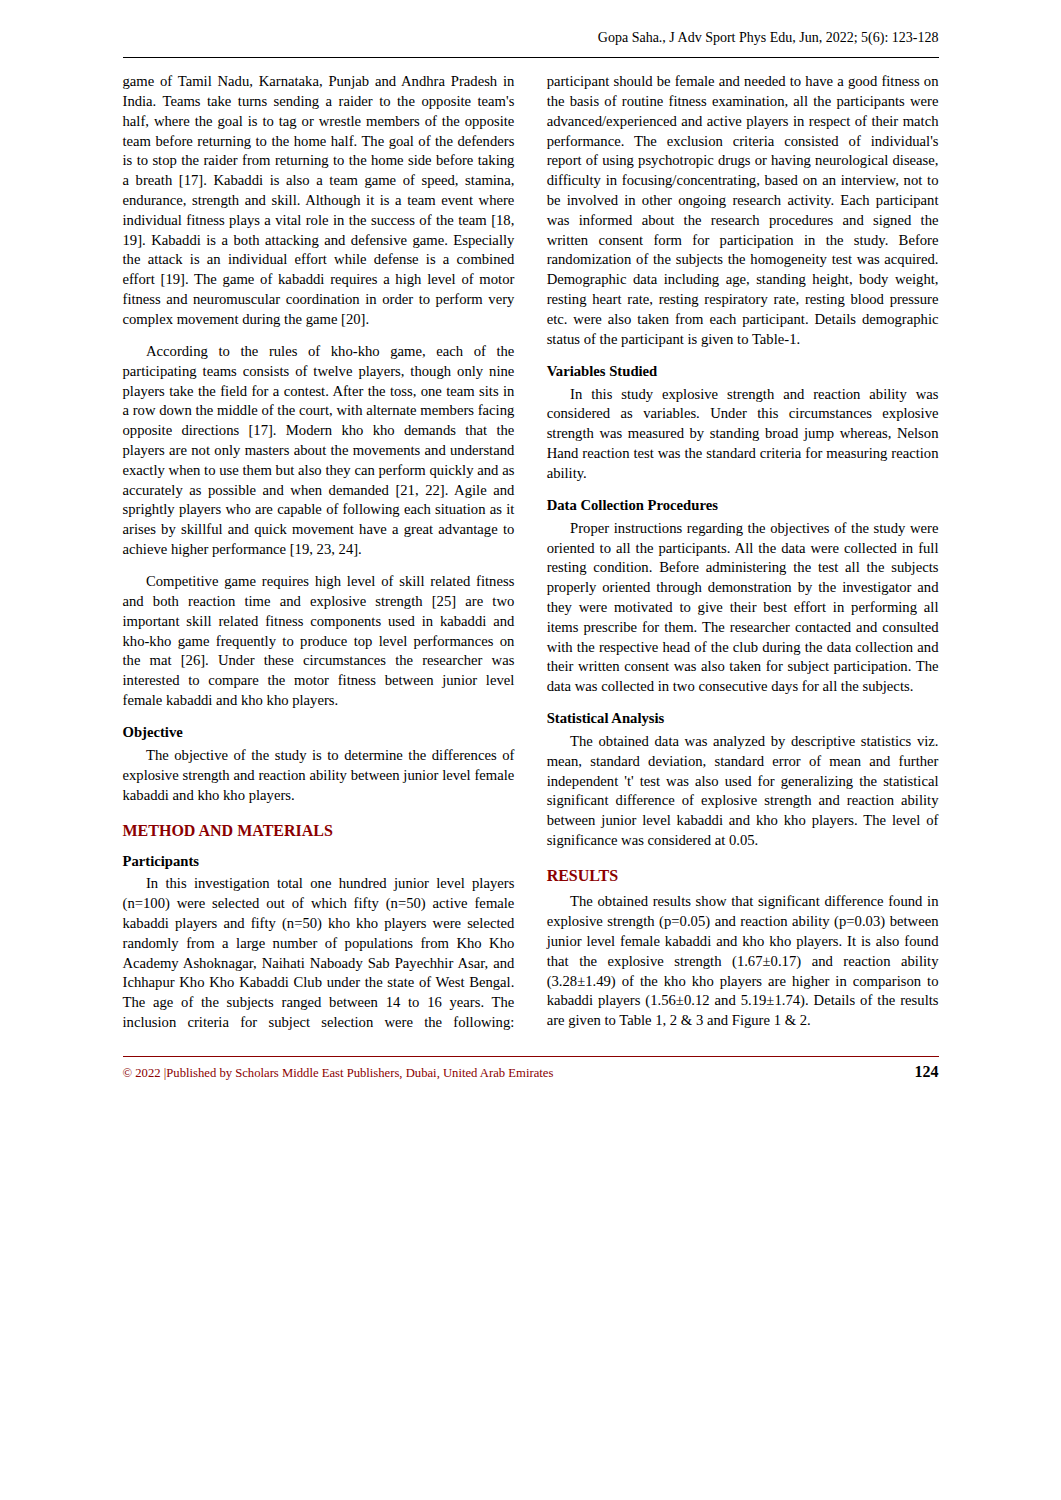Gopa Saha., J Adv Sport Phys Edu, Jun, 2022; 5(6): 123-128
game of Tamil Nadu, Karnataka, Punjab and Andhra Pradesh in India. Teams take turns sending a raider to the opposite team's half, where the goal is to tag or wrestle members of the opposite team before returning to the home half. The goal of the defenders is to stop the raider from returning to the home side before taking a breath [17]. Kabaddi is also a team game of speed, stamina, endurance, strength and skill. Although it is a team event where individual fitness plays a vital role in the success of the team [18, 19]. Kabaddi is a both attacking and defensive game. Especially the attack is an individual effort while defense is a combined effort [19]. The game of kabaddi requires a high level of motor fitness and neuromuscular coordination in order to perform very complex movement during the game [20].
According to the rules of kho-kho game, each of the participating teams consists of twelve players, though only nine players take the field for a contest. After the toss, one team sits in a row down the middle of the court, with alternate members facing opposite directions [17]. Modern kho kho demands that the players are not only masters about the movements and understand exactly when to use them but also they can perform quickly and as accurately as possible and when demanded [21, 22]. Agile and sprightly players who are capable of following each situation as it arises by skillful and quick movement have a great advantage to achieve higher performance [19, 23, 24].
Competitive game requires high level of skill related fitness and both reaction time and explosive strength [25] are two important skill related fitness components used in kabaddi and kho-kho game frequently to produce top level performances on the mat [26]. Under these circumstances the researcher was interested to compare the motor fitness between junior level female kabaddi and kho kho players.
Objective
The objective of the study is to determine the differences of explosive strength and reaction ability between junior level female kabaddi and kho kho players.
METHOD AND MATERIALS
Participants
In this investigation total one hundred junior level players (n=100) were selected out of which fifty (n=50) active female kabaddi players and fifty (n=50) kho kho players were selected randomly from a large number of populations from Kho Kho Academy Ashoknagar, Naihati Naboady Sab Payechhir Asar, and Ichhapur Kho Kho Kabaddi Club under the state of West Bengal. The age of the subjects ranged between 14 to 16 years. The inclusion criteria for subject selection were the following: participant should be female and needed to have a good fitness on the basis of routine fitness examination, all the participants were advanced/experienced and active players in respect of their match performance. The exclusion criteria consisted of individual's report of using psychotropic drugs or having neurological disease, difficulty in focusing/concentrating, based on an interview, not to be involved in other ongoing research activity. Each participant was informed about the research procedures and signed the written consent form for participation in the study. Before randomization of the subjects the homogeneity test was acquired. Demographic data including age, standing height, body weight, resting heart rate, resting respiratory rate, resting blood pressure etc. were also taken from each participant. Details demographic status of the participant is given to Table-1.
Variables Studied
In this study explosive strength and reaction ability was considered as variables. Under this circumstances explosive strength was measured by standing broad jump whereas, Nelson Hand reaction test was the standard criteria for measuring reaction ability.
Data Collection Procedures
Proper instructions regarding the objectives of the study were oriented to all the participants. All the data were collected in full resting condition. Before administering the test all the subjects properly oriented through demonstration by the investigator and they were motivated to give their best effort in performing all items prescribe for them. The researcher contacted and consulted with the respective head of the club during the data collection and their written consent was also taken for subject participation. The data was collected in two consecutive days for all the subjects.
Statistical Analysis
The obtained data was analyzed by descriptive statistics viz. mean, standard deviation, standard error of mean and further independent 't' test was also used for generalizing the statistical significant difference of explosive strength and reaction ability between junior level kabaddi and kho kho players. The level of significance was considered at 0.05.
RESULTS
The obtained results show that significant difference found in explosive strength (p=0.05) and reaction ability (p=0.03) between junior level female kabaddi and kho kho players. It is also found that the explosive strength (1.67±0.17) and reaction ability (3.28±1.49) of the kho kho players are higher in comparison to kabaddi players (1.56±0.12 and 5.19±1.74). Details of the results are given to Table 1, 2 & 3 and Figure 1 & 2.
© 2022 |Published by Scholars Middle East Publishers, Dubai, United Arab Emirates 124